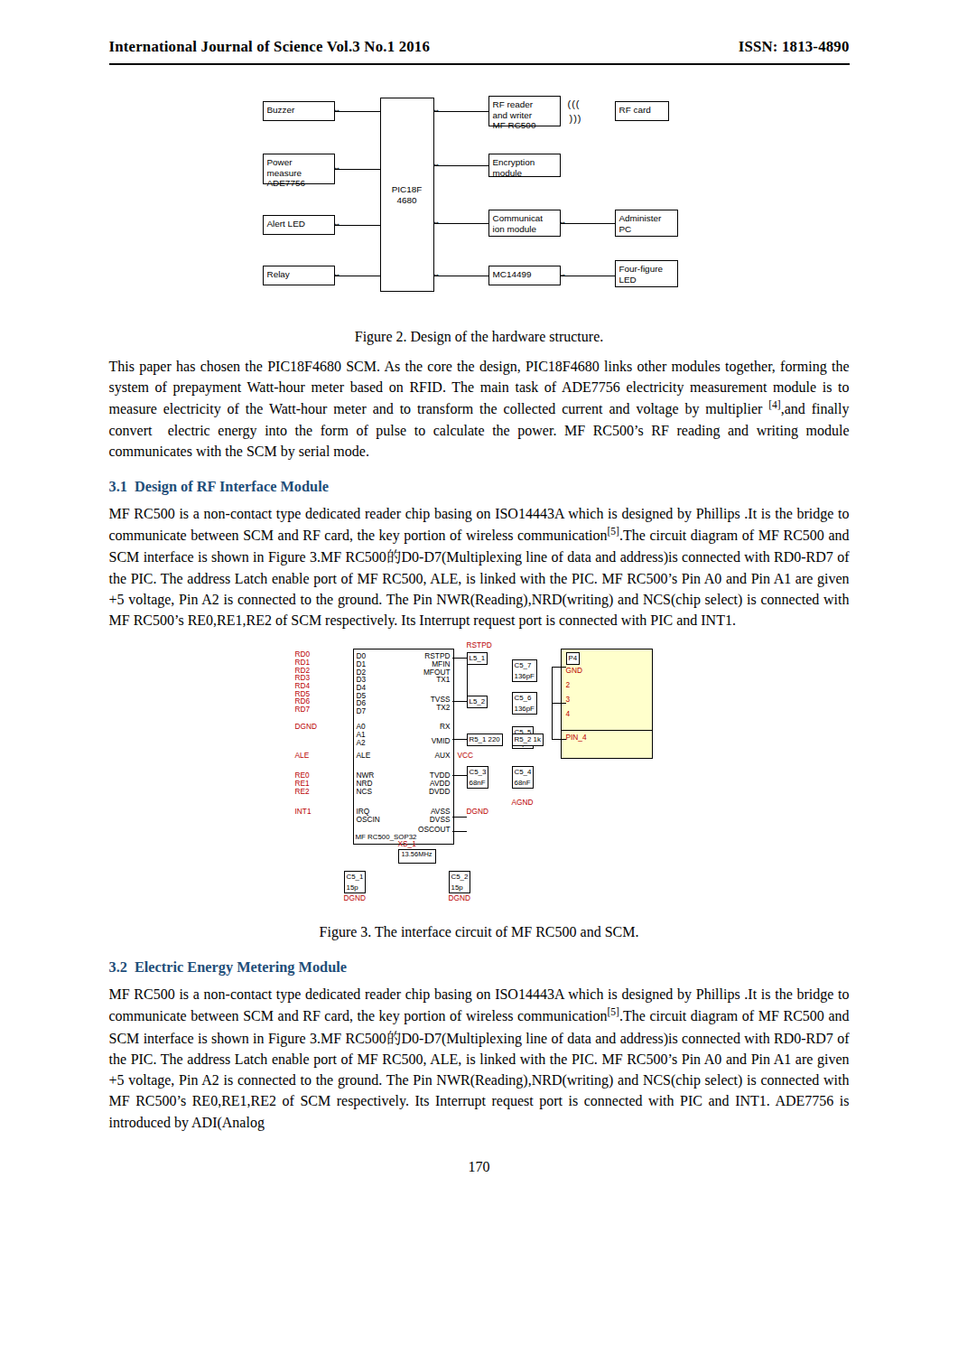International Journal of Science Vol.3 No.1 2016 ISSN: 1813-4890
PIC18F
4680
Buzzer
Power
measure
ADE7756
Alert LED
Relay
RF reader
and writer
MF RC500
RF card
Encryption
module
Communicat
ion module
Administer
PC
MC14499
Four-figure
LED
↔
↔
↔
↔
↔
↔
↔
↔
( ( (
) ) )
↔
→
Figure 2. Design of the hardware structure.
This paper has chosen the PIC18F4680 SCM. As the core the design, PIC18F4680 links other modules together, forming the system of prepayment Watt-hour meter based on RFID. The main task of ADE7756 electricity measurement module is to measure electricity of the Watt-hour meter and to transform the collected current and voltage by multiplier [4],and finally convert electric energy into the form of pulse to calculate the power. MF RC500’s RF reading and writing module communicates with the SCM by serial mode.
3.1 Design of RF Interface Module
MF RC500 is a non-contact type dedicated reader chip basing on ISO14443A which is designed by Phillips .It is the bridge to communicate between SCM and RF card, the key portion of wireless communication[5].The circuit diagram of MF RC500 and SCM interface is shown in Figure 3.MF RC500的D0-D7(Multiplexing line of data and address)is connected with RD0-RD7 of the PIC. The address Latch enable port of MF RC500, ALE, is linked with the PIC. MF RC500’s Pin A0 and Pin A1 are given +5 voltage, Pin A2 is connected to the ground. The Pin NWR(Reading),NRD(writing) and NCS(chip select) is connected with MF RC500’s RE0,RE1,RE2 of SCM respectively. Its Interrupt request port is connected with PIC and INT1.
MF RC500_SOP32
D0
D1
D2
D3
D4
D5
D6
D7
A0
A1
A2
ALE
NWR
NRD
NCS
IRQ
OSCIN
RSTPD
MFIN
MFOUT
TX1
TVSS
TX2
RX
VMID
AUX
TVDD
AVDD
DVDD
AVSS
DVSS
OSCOUT
RD0
RD1
RD2
RD3
RD4
RD5
RD6
RD7
DGND
ALE
RE0
RE1
RE2
INT1
RSTPD
P4
GND
2
3
4
PIN_4
L5_1
L5_2
C5_7
136pF
C5_6
136pF
C5_5
15pF
R5_1 220
R5_2 1k
VCC
C5_3
68nF
C5_4
68nF
DGND
AGND
13.56MHz
XS_1
C5_1
15p
DGND
C5_2
15p
DGND
Figure 3. The interface circuit of MF RC500 and SCM.
3.2 Electric Energy Metering Module
MF RC500 is a non-contact type dedicated reader chip basing on ISO14443A which is designed by Phillips .It is the bridge to communicate between SCM and RF card, the key portion of wireless communication[5].The circuit diagram of MF RC500 and SCM interface is shown in Figure 3.MF RC500的D0-D7(Multiplexing line of data and address)is connected with RD0-RD7 of the PIC. The address Latch enable port of MF RC500, ALE, is linked with the PIC. MF RC500’s Pin A0 and Pin A1 are given +5 voltage, Pin A2 is connected to the ground. The Pin NWR(Reading),NRD(writing) and NCS(chip select) is connected with MF RC500’s RE0,RE1,RE2 of SCM respectively. Its Interrupt request port is connected with PIC and INT1. ADE7756 is introduced by ADI(Analog
170